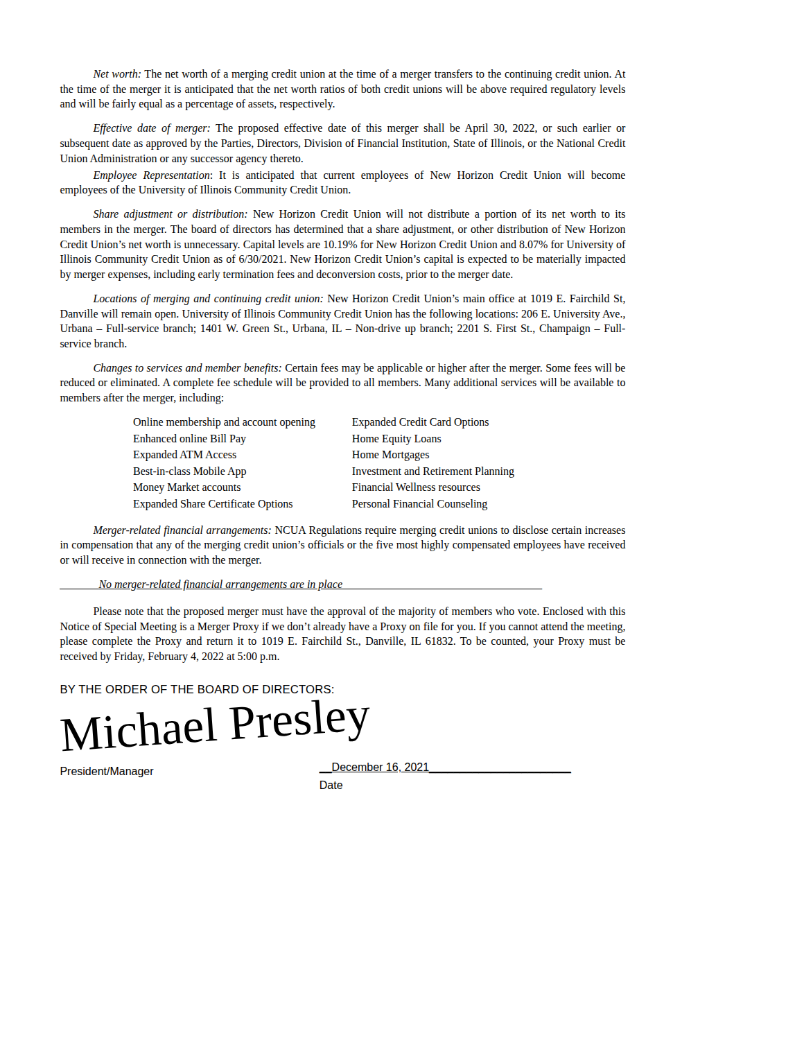Net worth: The net worth of a merging credit union at the time of a merger transfers to the continuing credit union. At the time of the merger it is anticipated that the net worth ratios of both credit unions will be above required regulatory levels and will be fairly equal as a percentage of assets, respectively.
Effective date of merger: The proposed effective date of this merger shall be April 30, 2022, or such earlier or subsequent date as approved by the Parties, Directors, Division of Financial Institution, State of Illinois, or the National Credit Union Administration or any successor agency thereto.
Employee Representation: It is anticipated that current employees of New Horizon Credit Union will become employees of the University of Illinois Community Credit Union.
Share adjustment or distribution: New Horizon Credit Union will not distribute a portion of its net worth to its members in the merger. The board of directors has determined that a share adjustment, or other distribution of New Horizon Credit Union’s net worth is unnecessary. Capital levels are 10.19% for New Horizon Credit Union and 8.07% for University of Illinois Community Credit Union as of 6/30/2021. New Horizon Credit Union’s capital is expected to be materially impacted by merger expenses, including early termination fees and deconversion costs, prior to the merger date.
Locations of merging and continuing credit union: New Horizon Credit Union’s main office at 1019 E. Fairchild St, Danville will remain open. University of Illinois Community Credit Union has the following locations: 206 E. University Ave., Urbana – Full-service branch; 1401 W. Green St., Urbana, IL – Non-drive up branch; 2201 S. First St., Champaign – Full-service branch.
Changes to services and member benefits: Certain fees may be applicable or higher after the merger. Some fees will be reduced or eliminated. A complete fee schedule will be provided to all members. Many additional services will be available to members after the merger, including:
| Online membership and account opening | Expanded Credit Card Options |
| Enhanced online Bill Pay | Home Equity Loans |
| Expanded ATM Access | Home Mortgages |
| Best-in-class Mobile App | Investment and Retirement Planning |
| Money Market accounts | Financial Wellness resources |
| Expanded Share Certificate Options | Personal Financial Counseling |
Merger-related financial arrangements: NCUA Regulations require merging credit unions to disclose certain increases in compensation that any of the merging credit union’s officials or the five most highly compensated employees have received or will receive in connection with the merger.
_______No merger-related financial arrangements are in place____________________________________
Please note that the proposed merger must have the approval of the majority of members who vote. Enclosed with this Notice of Special Meeting is a Merger Proxy if we don’t already have a Proxy on file for you. If you cannot attend the meeting, please complete the Proxy and return it to 1019 E. Fairchild St., Danville, IL 61832. To be counted, your Proxy must be received by Friday, February 4, 2022 at 5:00 p.m.
BY THE ORDER OF THE BOARD OF DIRECTORS:
Michael Presley
President/Manager
__December 16, 2021_______________________
Date